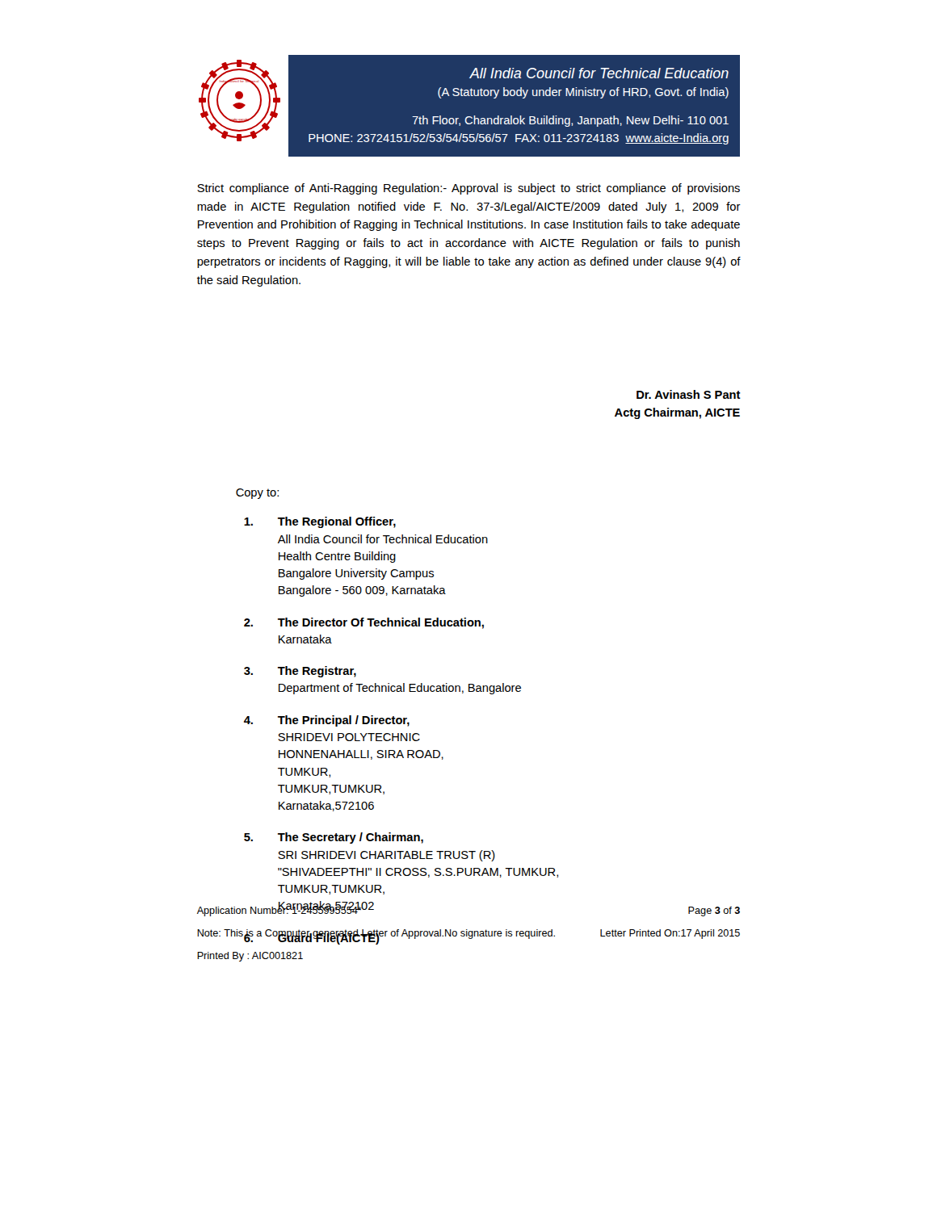India Council for Technical ज्ञानमेव समाजमेव
All India Council for Technical Education
(A Statutory body under Ministry of HRD, Govt. of India)
7th Floor, Chandralok Building, Janpath, New Delhi- 110 001
PHONE: 23724151/52/53/54/55/56/57 FAX: 011-23724183 www.aicte-India.org
Strict compliance of Anti-Ragging Regulation:- Approval is subject to strict compliance of provisions made in AICTE Regulation notified vide F. No. 37-3/Legal/AICTE/2009 dated July 1, 2009 for Prevention and Prohibition of Ragging in Technical Institutions. In case Institution fails to take adequate steps to Prevent Ragging or fails to act in accordance with AICTE Regulation or fails to punish perpetrators or incidents of Ragging, it will be liable to take any action as defined under clause 9(4) of the said Regulation.
Dr. Avinash S Pant
Actg Chairman, AICTE
Copy to:
The Regional Officer,
All India Council for Technical Education
Health Centre Building
Bangalore University Campus
Bangalore - 560 009, Karnataka
The Director Of Technical Education,
Karnataka
The Registrar,
Department of Technical Education, Bangalore
The Principal / Director,
SHRIDEVI POLYTECHNIC
HONNENAHALLI, SIRA ROAD,
TUMKUR,
TUMKUR,TUMKUR,
Karnataka,572106
The Secretary / Chairman,
SRI SHRIDEVI CHARITABLE TRUST (R)
"SHIVADEEPTHI" II CROSS, S.S.PURAM, TUMKUR,
TUMKUR,TUMKUR,
Karnataka,572102
Guard File(AICTE)
Application Number: 1-2455995554*
Page 3 of 3
Note: This is a Computer generated Letter of Approval.No signature is required.
Letter Printed On:17 April 2015
Printed By : AIC001821